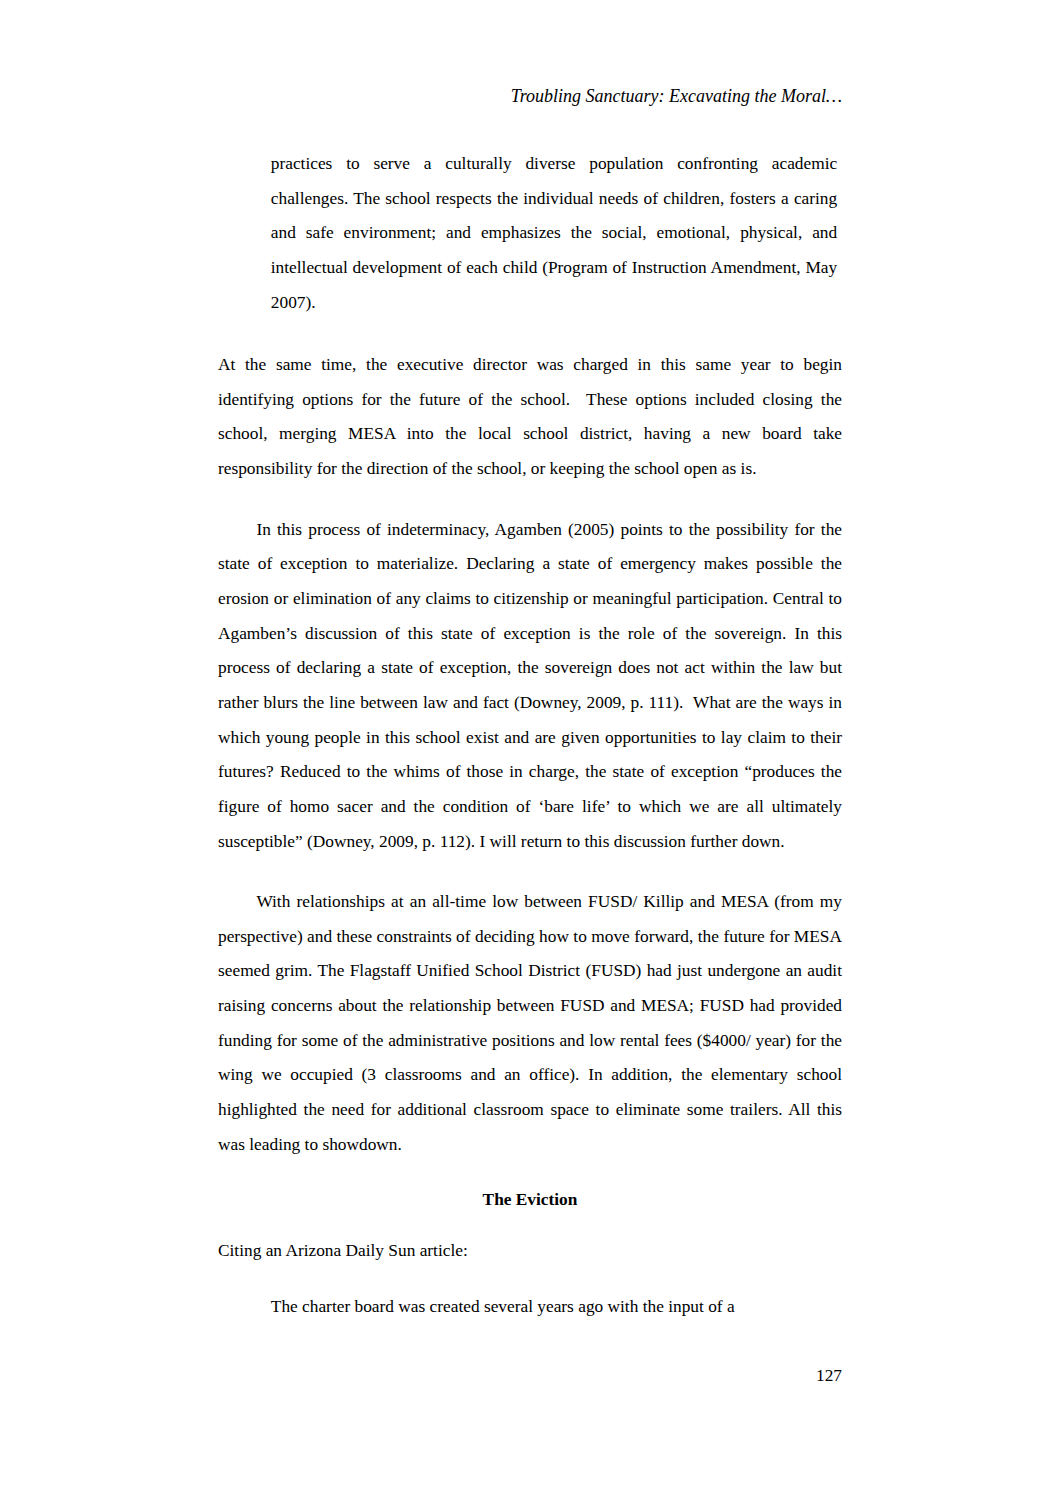Troubling Sanctuary: Excavating the Moral…
practices to serve a culturally diverse population confronting academic challenges. The school respects the individual needs of children, fosters a caring and safe environment; and emphasizes the social, emotional, physical, and intellectual development of each child (Program of Instruction Amendment, May 2007).
At the same time, the executive director was charged in this same year to begin identifying options for the future of the school. These options included closing the school, merging MESA into the local school district, having a new board take responsibility for the direction of the school, or keeping the school open as is.
In this process of indeterminacy, Agamben (2005) points to the possibility for the state of exception to materialize. Declaring a state of emergency makes possible the erosion or elimination of any claims to citizenship or meaningful participation. Central to Agamben’s discussion of this state of exception is the role of the sovereign. In this process of declaring a state of exception, the sovereign does not act within the law but rather blurs the line between law and fact (Downey, 2009, p. 111). What are the ways in which young people in this school exist and are given opportunities to lay claim to their futures? Reduced to the whims of those in charge, the state of exception “produces the figure of homo sacer and the condition of ‘bare life’ to which we are all ultimately susceptible” (Downey, 2009, p. 112). I will return to this discussion further down.
With relationships at an all-time low between FUSD/ Killip and MESA (from my perspective) and these constraints of deciding how to move forward, the future for MESA seemed grim. The Flagstaff Unified School District (FUSD) had just undergone an audit raising concerns about the relationship between FUSD and MESA; FUSD had provided funding for some of the administrative positions and low rental fees ($4000/ year) for the wing we occupied (3 classrooms and an office). In addition, the elementary school highlighted the need for additional classroom space to eliminate some trailers. All this was leading to showdown.
The Eviction
Citing an Arizona Daily Sun article:
The charter board was created several years ago with the input of a
127